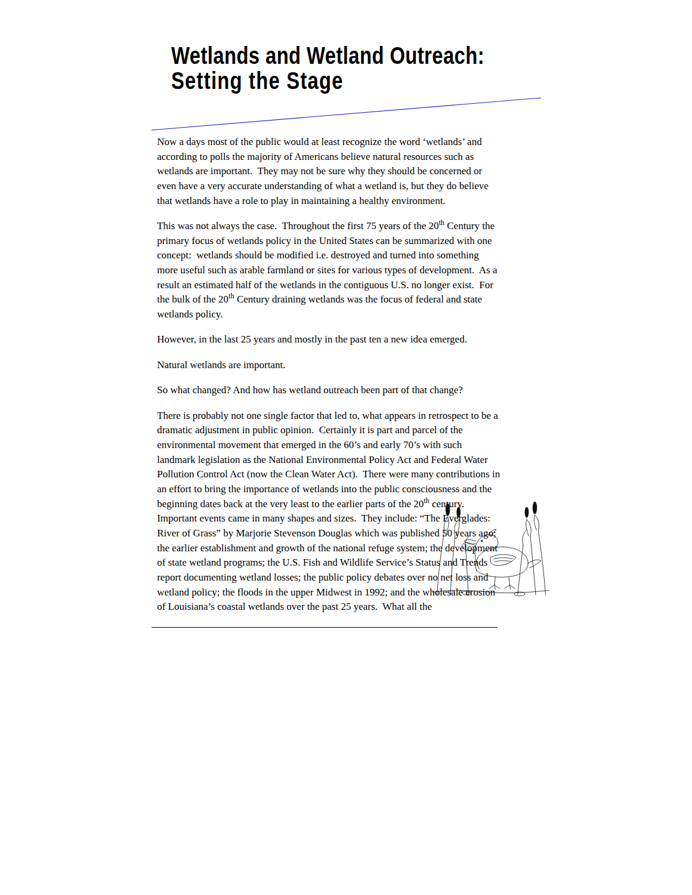Wetlands and Wetland Outreach:Setting the Stage
Now a days most of the public would at least recognize the word ‘wetlands’ and according to polls the majority of Americans believe natural resources such as wetlands are important. They may not be sure why they should be concerned or even have a very accurate understanding of what a wetland is, but they do believe that wetlands have a role to play in maintaining a healthy environment.
This was not always the case. Throughout the first 75 years of the 20th Century the primary focus of wetlands policy in the United States can be summarized with one concept: wetlands should be modified i.e. destroyed and turned into something more useful such as arable farmland or sites for various types of development. As a result an estimated half of the wetlands in the contiguous U.S. no longer exist. For the bulk of the 20th Century draining wetlands was the focus of federal and state wetlands policy.
However, in the last 25 years and mostly in the past ten a new idea emerged.
Natural wetlands are important.
So what changed? And how has wetland outreach been part of that change?
There is probably not one single factor that led to, what appears in retrospect to be a dramatic adjustment in public opinion. Certainly it is part and parcel of the environmental movement that emerged in the 60’s and early 70’s with such landmark legislation as the National Environmental Policy Act and Federal Water Pollution Control Act (now the Clean Water Act). There were many contributions in an effort to bring the importance of wetlands into the public consciousness and the beginning dates back at the very least to the earlier parts of the 20th century. Important events came in many shapes and sizes. They include: “The Everglades: River of Grass” by Marjorie Stevenson Douglas which was published 50 years ago; the earlier establishment and growth of the national refuge system; the development of state wetland programs; the U.S. Fish and Wildlife Service’s Status and Trends report documenting wetland losses; the public policy debates over no net loss and wetland policy; the floods in the upper Midwest in 1992; and the wholesale erosion of Louisiana’s coastal wetlands over the past 25 years. What all the